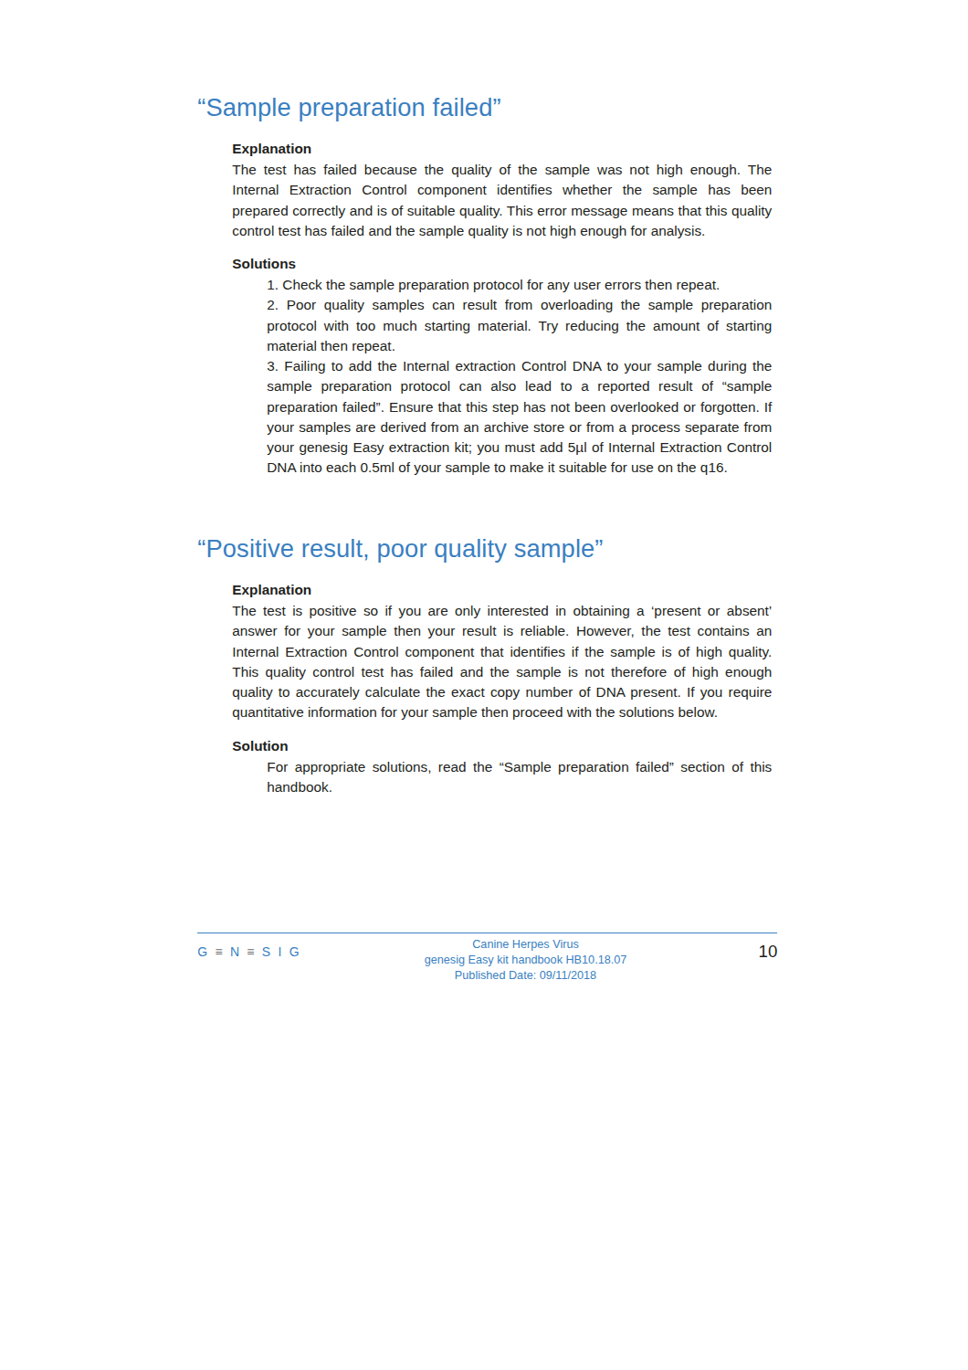“Sample preparation failed”
Explanation
The test has failed because the quality of the sample was not high enough. The Internal Extraction Control component identifies whether the sample has been prepared correctly and is of suitable quality. This error message means that this quality control test has failed and the sample quality is not high enough for analysis.
Solutions
1. Check the sample preparation protocol for any user errors then repeat.
2. Poor quality samples can result from overloading the sample preparation protocol with too much starting material. Try reducing the amount of starting material then repeat.
3. Failing to add the Internal extraction Control DNA to your sample during the sample preparation protocol can also lead to a reported result of “sample preparation failed”. Ensure that this step has not been overlooked or forgotten. If your samples are derived from an archive store or from a process separate from your genesig Easy extraction kit; you must add 5µl of Internal Extraction Control DNA into each 0.5ml of your sample to make it suitable for use on the q16.
“Positive result, poor quality sample”
Explanation
The test is positive so if you are only interested in obtaining a ‘present or absent’ answer for your sample then your result is reliable. However, the test contains an Internal Extraction Control component that identifies if the sample is of high quality. This quality control test has failed and the sample is not therefore of high enough quality to accurately calculate the exact copy number of DNA present. If you require quantitative information for your sample then proceed with the solutions below.
Solution
For appropriate solutions, read the “Sample preparation failed” section of this handbook.
G ≡ N ≡ S I G
Canine Herpes Virus
genesig Easy kit handbook HB10.18.07
Published Date: 09/11/2018
10